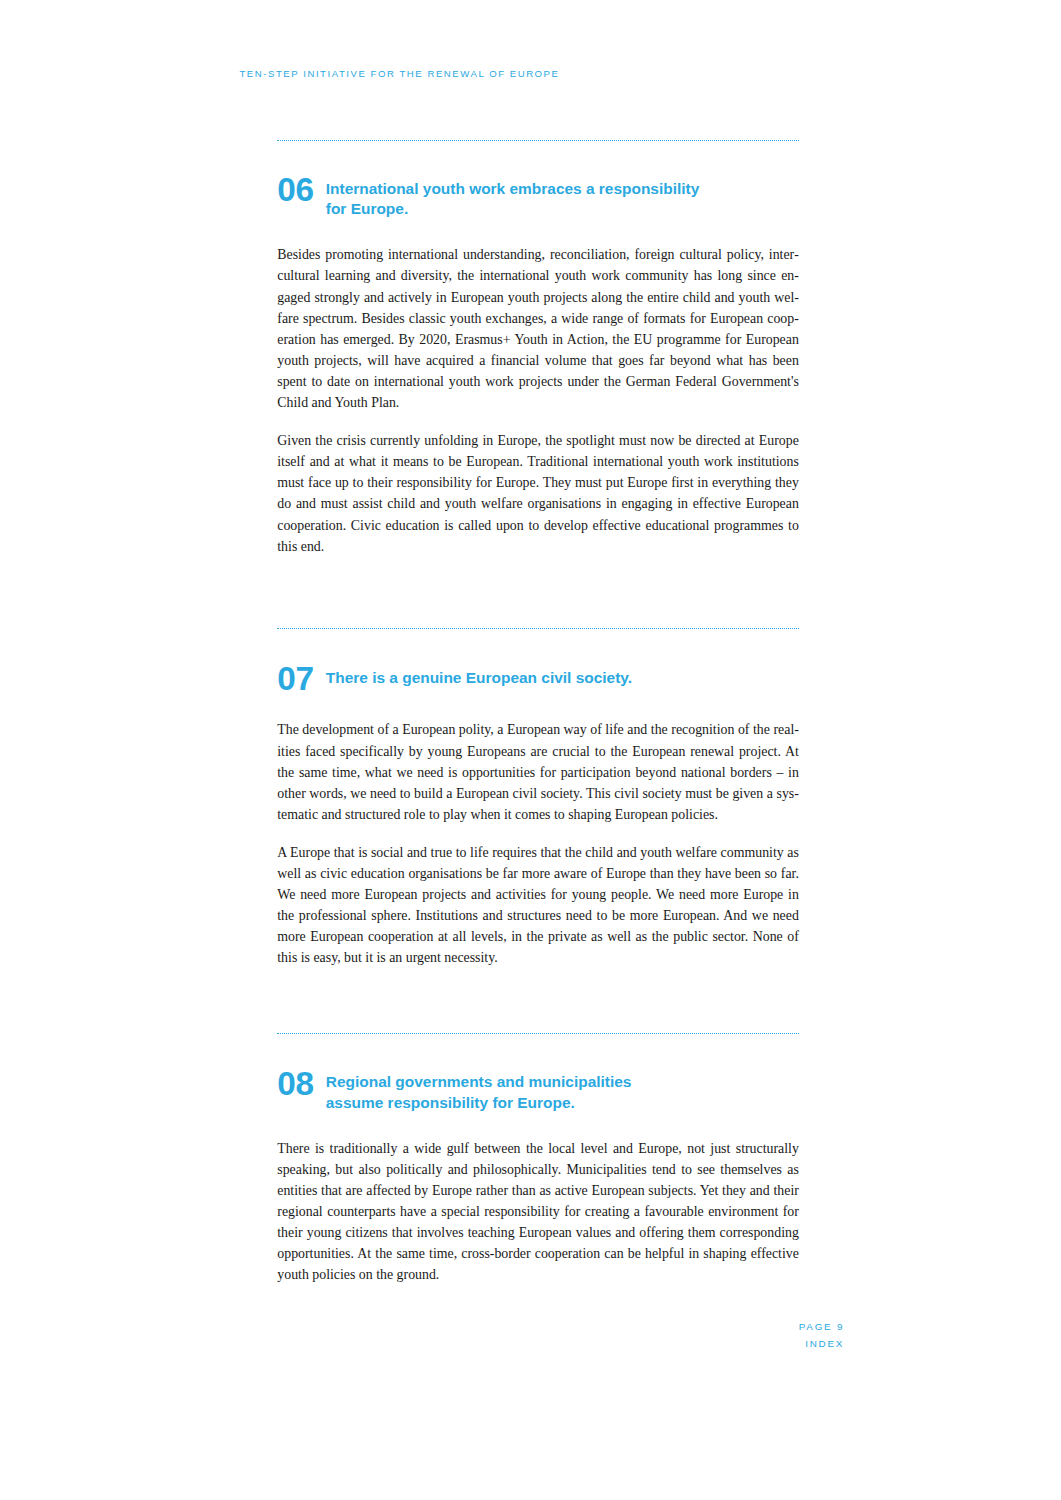Ten-Step Initiative for the Renewal of Europe
06
International youth work embraces a responsibility
for Europe.
Besides promoting international understanding, reconciliation, foreign cultural policy, intercultural learning and diversity, the international youth work community has long since engaged strongly and actively in European youth projects along the entire child and youth welfare spectrum. Besides classic youth exchanges, a wide range of formats for European cooperation has emerged. By 2020, Erasmus+ Youth in Action, the EU programme for European youth projects, will have acquired a financial volume that goes far beyond what has been spent to date on international youth work projects under the German Federal Government's Child and Youth Plan.
Given the crisis currently unfolding in Europe, the spotlight must now be directed at Europe itself and at what it means to be European. Traditional international youth work institutions must face up to their responsibility for Europe. They must put Europe first in everything they do and must assist child and youth welfare organisations in engaging in effective European cooperation. Civic education is called upon to develop effective educational programmes to this end.
07
There is a genuine European civil society.
The development of a European polity, a European way of life and the recognition of the realities faced specifically by young Europeans are crucial to the European renewal project. At the same time, what we need is opportunities for participation beyond national borders – in other words, we need to build a European civil society. This civil society must be given a systematic and structured role to play when it comes to shaping European policies.
A Europe that is social and true to life requires that the child and youth welfare community as well as civic education organisations be far more aware of Europe than they have been so far. We need more European projects and activities for young people. We need more Europe in the professional sphere. Institutions and structures need to be more European. And we need more European cooperation at all levels, in the private as well as the public sector. None of this is easy, but it is an urgent necessity.
08
Regional governments and municipalities
assume responsibility for Europe.
There is traditionally a wide gulf between the local level and Europe, not just structurally speaking, but also politically and philosophically. Municipalities tend to see themselves as entities that are affected by Europe rather than as active European subjects. Yet they and their regional counterparts have a special responsibility for creating a favourable environment for their young citizens that involves teaching European values and offering them corresponding opportunities. At the same time, cross-border cooperation can be helpful in shaping effective youth policies on the ground.
PAGE 9
INDEX